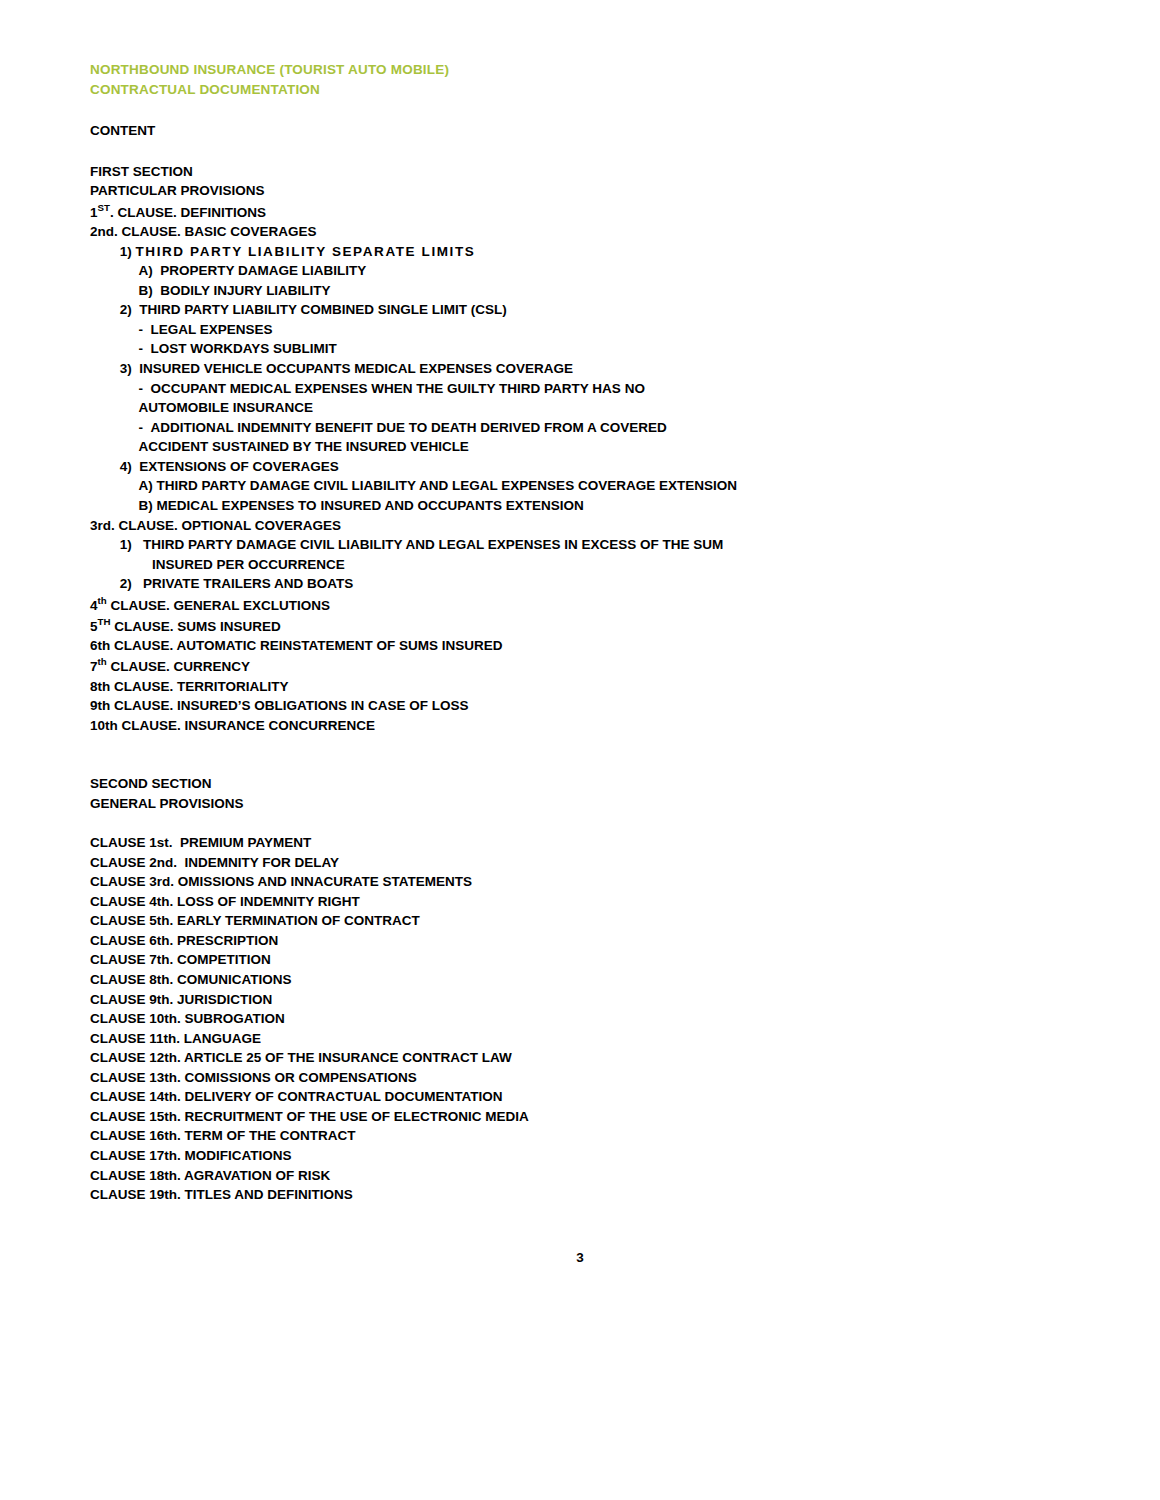NORTHBOUND INSURANCE (TOURIST AUTO MOBILE)
CONTRACTUAL DOCUMENTATION
CONTENT
FIRST SECTION
PARTICULAR PROVISIONS
1ST. CLAUSE. DEFINITIONS
2nd. CLAUSE. BASIC COVERAGES
1) THIRD PARTY LIABILITY SEPARATE LIMITS
A) PROPERTY DAMAGE LIABILITY
B) BODILY INJURY LIABILITY
2) THIRD PARTY LIABILITY COMBINED SINGLE LIMIT (CSL)
- LEGAL EXPENSES
- LOST WORKDAYS SUBLIMIT
3) INSURED VEHICLE OCCUPANTS MEDICAL EXPENSES COVERAGE
- OCCUPANT MEDICAL EXPENSES WHEN THE GUILTY THIRD PARTY HAS NO
AUTOMOBILE INSURANCE
- ADDITIONAL INDEMNITY BENEFIT DUE TO DEATH DERIVED FROM A COVERED
ACCIDENT SUSTAINED BY THE INSURED VEHICLE
4) EXTENSIONS OF COVERAGES
A) THIRD PARTY DAMAGE CIVIL LIABILITY AND LEGAL EXPENSES COVERAGE EXTENSION
B) MEDICAL EXPENSES TO INSURED AND OCCUPANTS EXTENSION
3rd. CLAUSE. OPTIONAL COVERAGES
1) THIRD PARTY DAMAGE CIVIL LIABILITY AND LEGAL EXPENSES IN EXCESS OF THE SUM
INSURED PER OCCURRENCE
2) PRIVATE TRAILERS AND BOATS
4th CLAUSE. GENERAL EXCLUTIONS
5TH CLAUSE. SUMS INSURED
6th CLAUSE. AUTOMATIC REINSTATEMENT OF SUMS INSURED
7th CLAUSE. CURRENCY
8th CLAUSE. TERRITORIALITY
9th CLAUSE. INSURED’S OBLIGATIONS IN CASE OF LOSS
10th CLAUSE. INSURANCE CONCURRENCE
SECOND SECTION
GENERAL PROVISIONS
CLAUSE 1st. PREMIUM PAYMENT
CLAUSE 2nd. INDEMNITY FOR DELAY
CLAUSE 3rd. OMISSIONS AND INNACURATE STATEMENTS
CLAUSE 4th. LOSS OF INDEMNITY RIGHT
CLAUSE 5th. EARLY TERMINATION OF CONTRACT
CLAUSE 6th. PRESCRIPTION
CLAUSE 7th. COMPETITION
CLAUSE 8th. COMUNICATIONS
CLAUSE 9th. JURISDICTION
CLAUSE 10th. SUBROGATION
CLAUSE 11th. LANGUAGE
CLAUSE 12th. ARTICLE 25 OF THE INSURANCE CONTRACT LAW
CLAUSE 13th. COMISSIONS OR COMPENSATIONS
CLAUSE 14th. DELIVERY OF CONTRACTUAL DOCUMENTATION
CLAUSE 15th. RECRUITMENT OF THE USE OF ELECTRONIC MEDIA
CLAUSE 16th. TERM OF THE CONTRACT
CLAUSE 17th. MODIFICATIONS
CLAUSE 18th. AGRAVATION OF RISK
CLAUSE 19th. TITLES AND DEFINITIONS
3